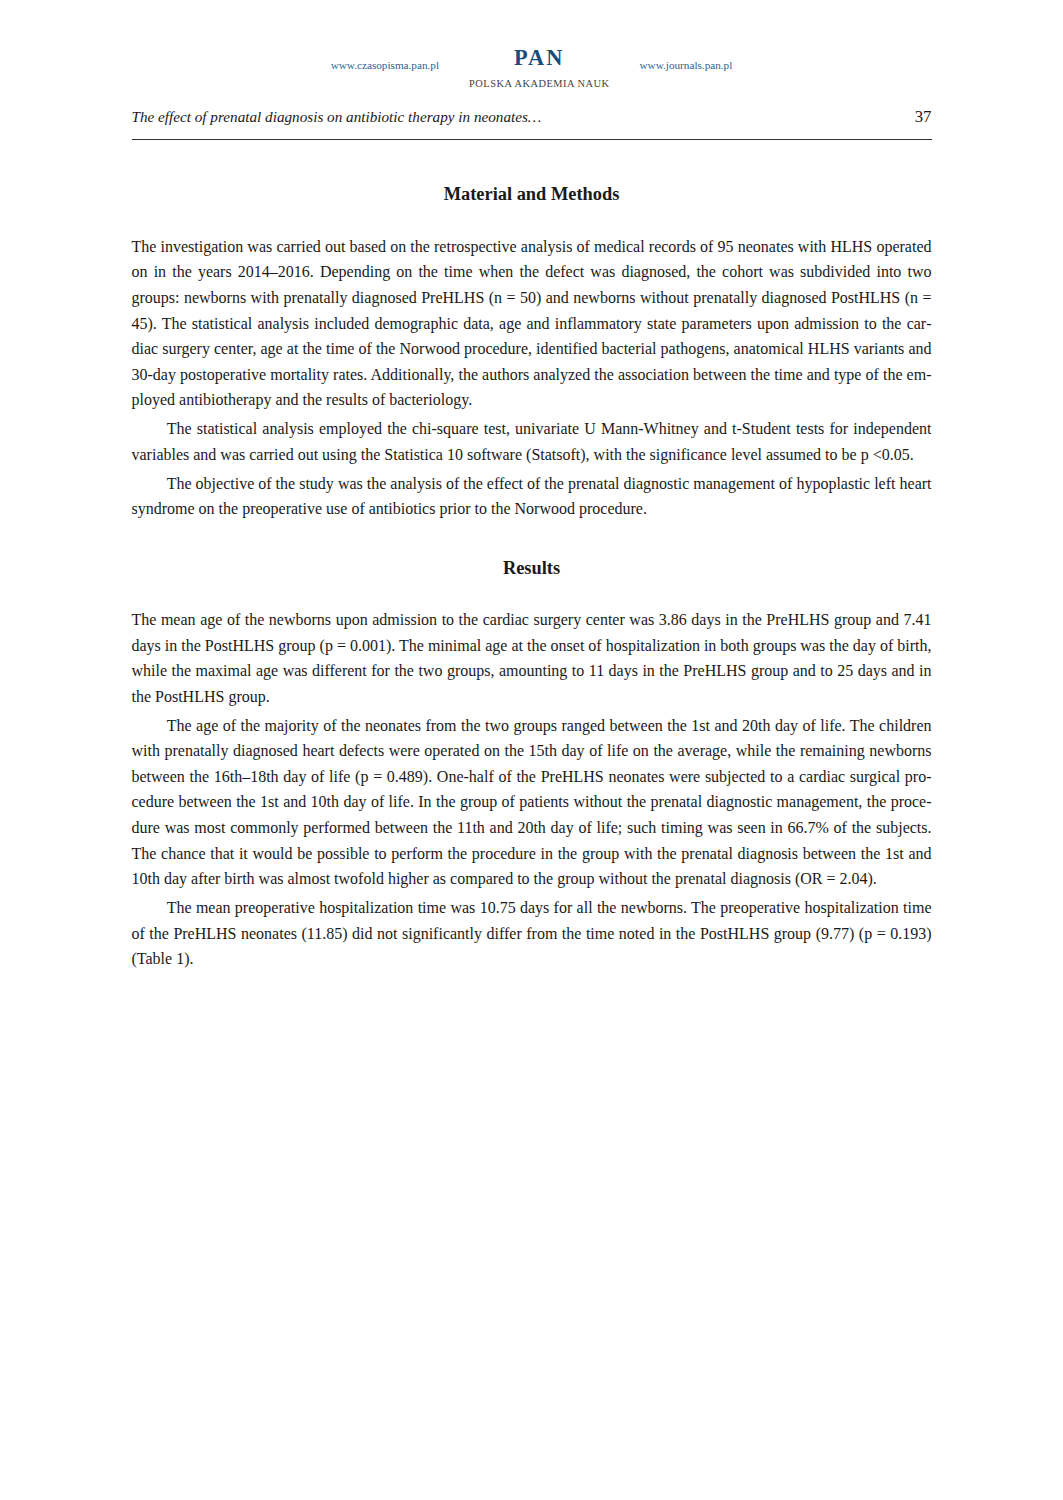www.czasopisma.pan.pl PAN
POLSKA AKADEMIA NAUK www.journals.pan.pl
The effect of prenatal diagnosis on antibiotic therapy in neonates… 37
Material and Methods
The investigation was carried out based on the retrospective analysis of medical records of 95 neonates with HLHS operated on in the years 2014–2016. Depending on the time when the defect was diagnosed, the cohort was subdivided into two groups: newborns with prenatally diagnosed PreHLHS (n = 50) and newborns without prenatally diagnosed PostHLHS (n = 45). The statistical analysis included demographic data, age and inflammatory state parameters upon admission to the cardiac surgery center, age at the time of the Norwood procedure, identified bacterial pathogens, anatomical HLHS variants and 30-day postoperative mortality rates. Additionally, the authors analyzed the association between the time and type of the employed antibiotherapy and the results of bacteriology.
The statistical analysis employed the chi-square test, univariate U Mann-Whitney and t-Student tests for independent variables and was carried out using the Statistica 10 software (Statsoft), with the significance level assumed to be p <0.05.
The objective of the study was the analysis of the effect of the prenatal diagnostic management of hypoplastic left heart syndrome on the preoperative use of antibiotics prior to the Norwood procedure.
Results
The mean age of the newborns upon admission to the cardiac surgery center was 3.86 days in the PreHLHS group and 7.41 days in the PostHLHS group (p = 0.001). The minimal age at the onset of hospitalization in both groups was the day of birth, while the maximal age was different for the two groups, amounting to 11 days in the PreHLHS group and to 25 days and in the PostHLHS group.
The age of the majority of the neonates from the two groups ranged between the 1st and 20th day of life. The children with prenatally diagnosed heart defects were operated on the 15th day of life on the average, while the remaining newborns between the 16th–18th day of life (p = 0.489). One-half of the PreHLHS neonates were subjected to a cardiac surgical procedure between the 1st and 10th day of life. In the group of patients without the prenatal diagnostic management, the procedure was most commonly performed between the 11th and 20th day of life; such timing was seen in 66.7% of the subjects. The chance that it would be possible to perform the procedure in the group with the prenatal diagnosis between the 1st and 10th day after birth was almost twofold higher as compared to the group without the prenatal diagnosis (OR = 2.04).
The mean preoperative hospitalization time was 10.75 days for all the newborns. The preoperative hospitalization time of the PreHLHS neonates (11.85) did not significantly differ from the time noted in the PostHLHS group (9.77) (p = 0.193) (Table 1).